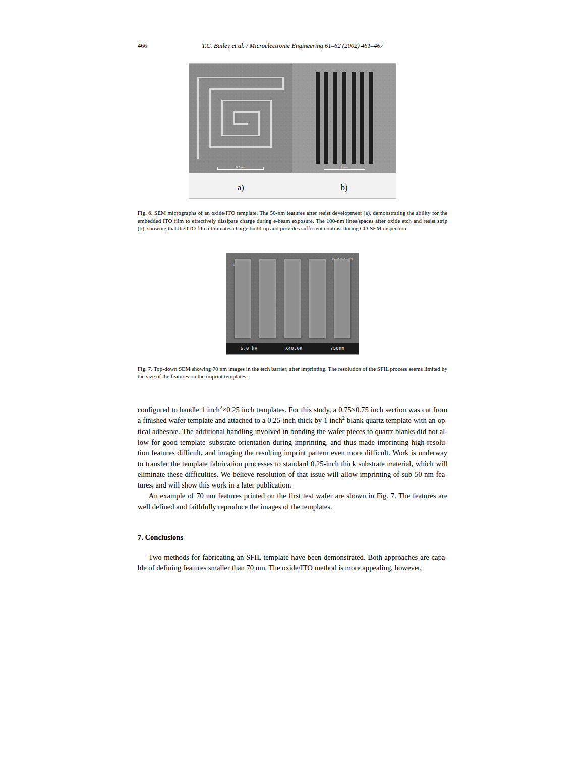466
T.C. Bailey et al. / Microelectronic Engineering 61–62 (2002) 461–467
0.5 um
1 um
a)
b)
Fig. 6. SEM micrographs of an oxide/ITO template. The 50-nm features after resist development (a), demonstrating the ability for the embedded ITO film to effectively dissipate charge during e-beam exposure. The 100-nm lines/spaces after oxide etch and resist strip (b), showing that the ITO film eliminates charge build-up and provides sufficient contrast during CD-SEM inspection.
2-APR-01
2
5.0 kV X40.0K 750nm
Fig. 7. Top-down SEM showing 70 nm images in the etch barrier, after imprinting. The resolution of the SFIL process seems limited by the size of the features on the imprint templates.
configured to handle 1 inch2×0.25 inch templates. For this study, a 0.75×0.75 inch section was cut from a finished wafer template and attached to a 0.25-inch thick by 1 inch2 blank quartz template with an optical adhesive. The additional handling involved in bonding the wafer pieces to quartz blanks did not allow for good template–substrate orientation during imprinting, and thus made imprinting high-resolution features difficult, and imaging the resulting imprint pattern even more difficult. Work is underway to transfer the template fabrication processes to standard 0.25-inch thick substrate material, which will eliminate these difficulties. We believe resolution of that issue will allow imprinting of sub-50 nm features, and will show this work in a later publication.
An example of 70 nm features printed on the first test wafer are shown in Fig. 7. The features are well defined and faithfully reproduce the images of the templates.
7. Conclusions
Two methods for fabricating an SFIL template have been demonstrated. Both approaches are capable of defining features smaller than 70 nm. The oxide/ITO method is more appealing, however,